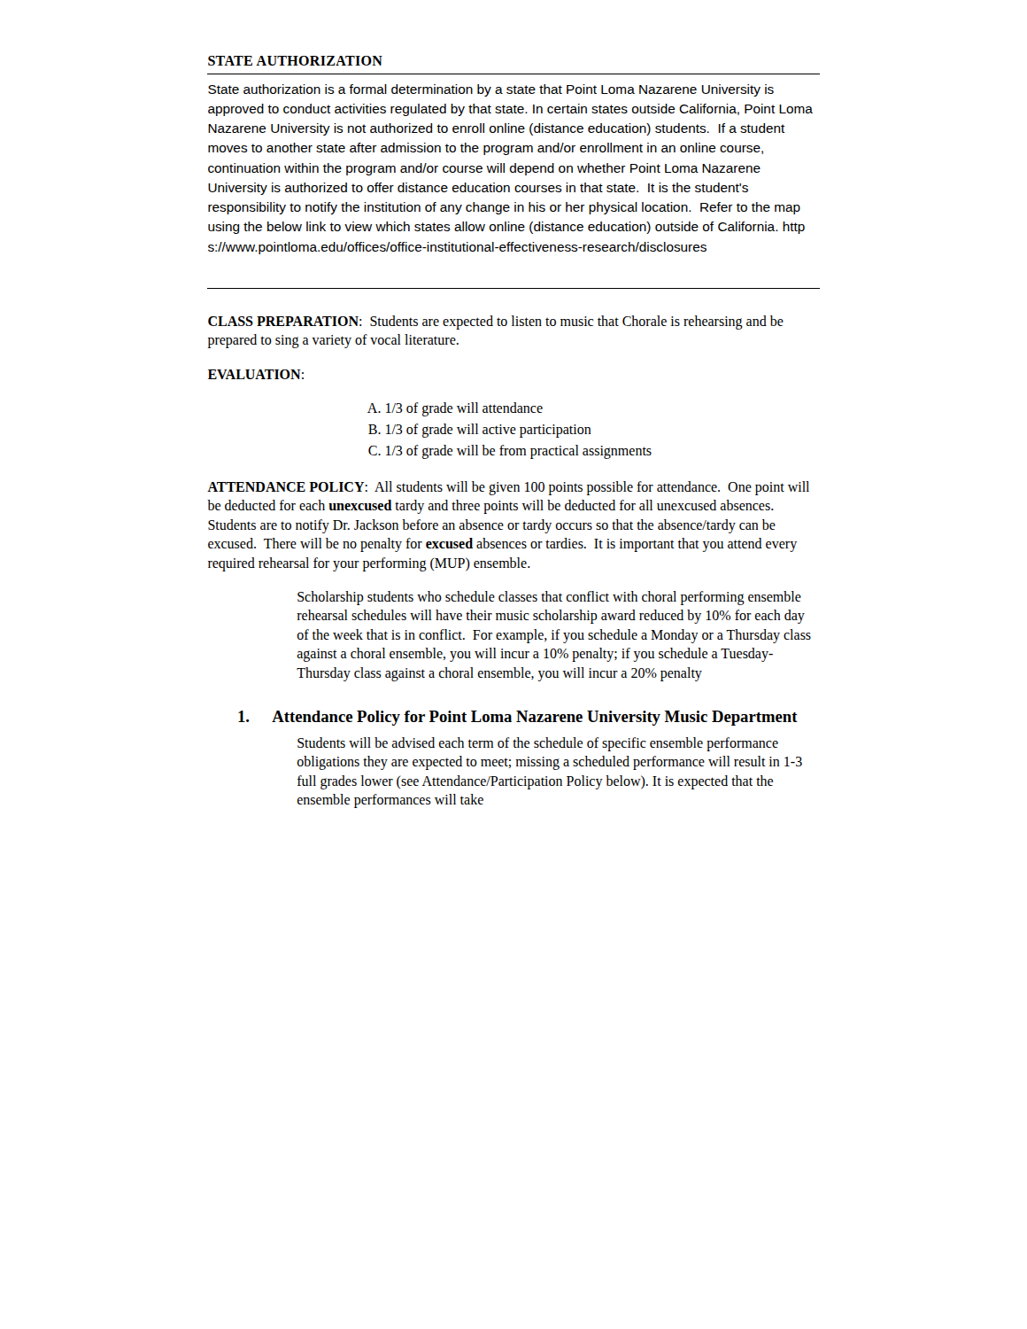STATE AUTHORIZATION
State authorization is a formal determination by a state that Point Loma Nazarene University is approved to conduct activities regulated by that state. In certain states outside California, Point Loma Nazarene University is not authorized to enroll online (distance education) students. If a student moves to another state after admission to the program and/or enrollment in an online course, continuation within the program and/or course will depend on whether Point Loma Nazarene University is authorized to offer distance education courses in that state. It is the student's responsibility to notify the institution of any change in his or her physical location. Refer to the map using the below link to view which states allow online (distance education) outside of California. https://www.pointloma.edu/offices/office-institutional-effectiveness-research/disclosures
CLASS PREPARATION
: Students are expected to listen to music that Chorale is rehearsing and be prepared to sing a variety of vocal literature.
EVALUATION
:
1/3 of grade will attendance
1/3 of grade will active participation
1/3 of grade will be from practical assignments
ATTENDANCE POLICY
: All students will be given 100 points possible for attendance. One point will be deducted for each unexcused tardy and three points will be deducted for all unexcused absences. Students are to notify Dr. Jackson before an absence or tardy occurs so that the absence/tardy can be excused. There will be no penalty for excused absences or tardies. It is important that you attend every required rehearsal for your performing (MUP) ensemble.
Scholarship students who schedule classes that conflict with choral performing ensemble rehearsal schedules will have their music scholarship award reduced by 10% for each day of the week that is in conflict. For example, if you schedule a Monday or a Thursday class against a choral ensemble, you will incur a 10% penalty; if you schedule a Tuesday-Thursday class against a choral ensemble, you will incur a 20% penalty
1. Attendance Policy for Point Loma Nazarene University Music Department
Students will be advised each term of the schedule of specific ensemble performance obligations they are expected to meet; missing a scheduled performance will result in 1-3 full grades lower (see Attendance/Participation Policy below). It is expected that the ensemble performances will take